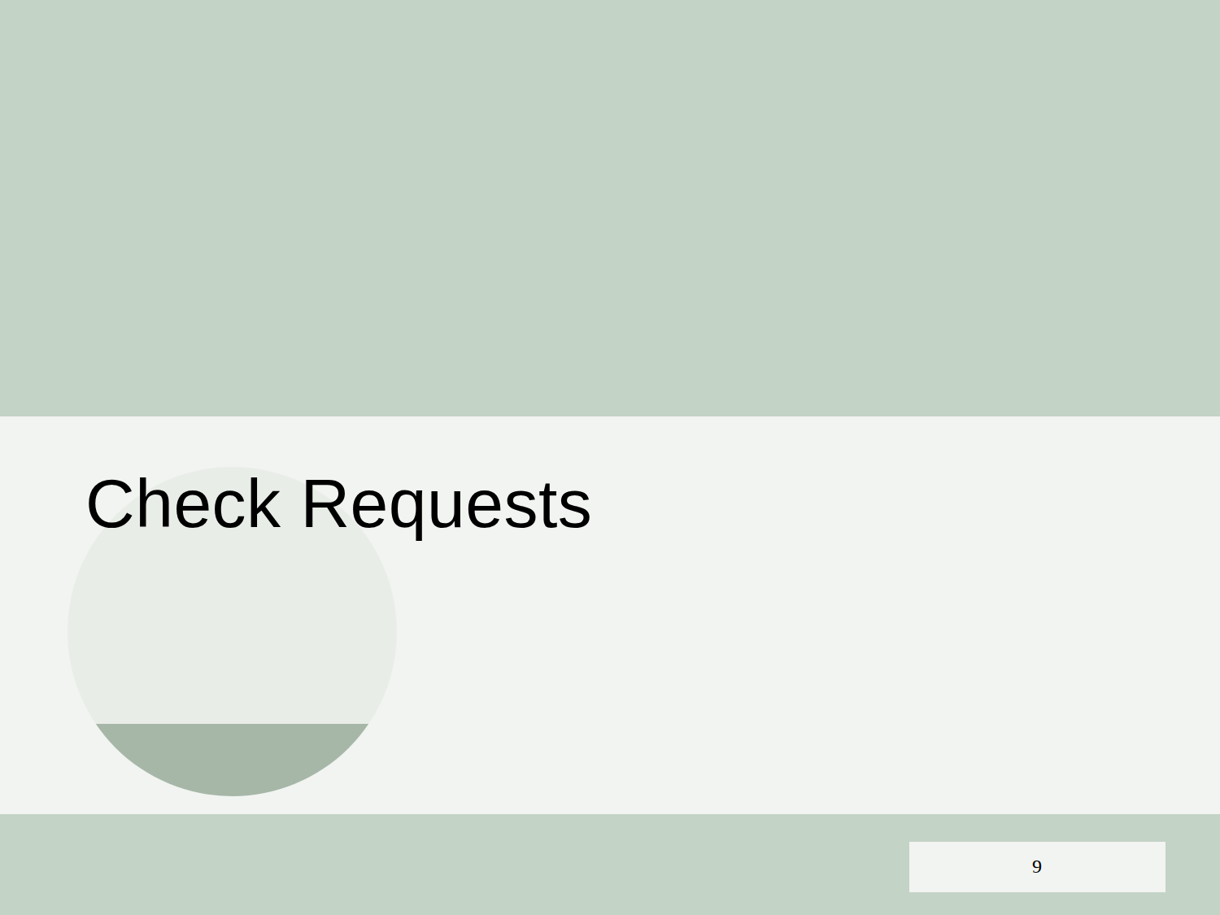Check Requests
9